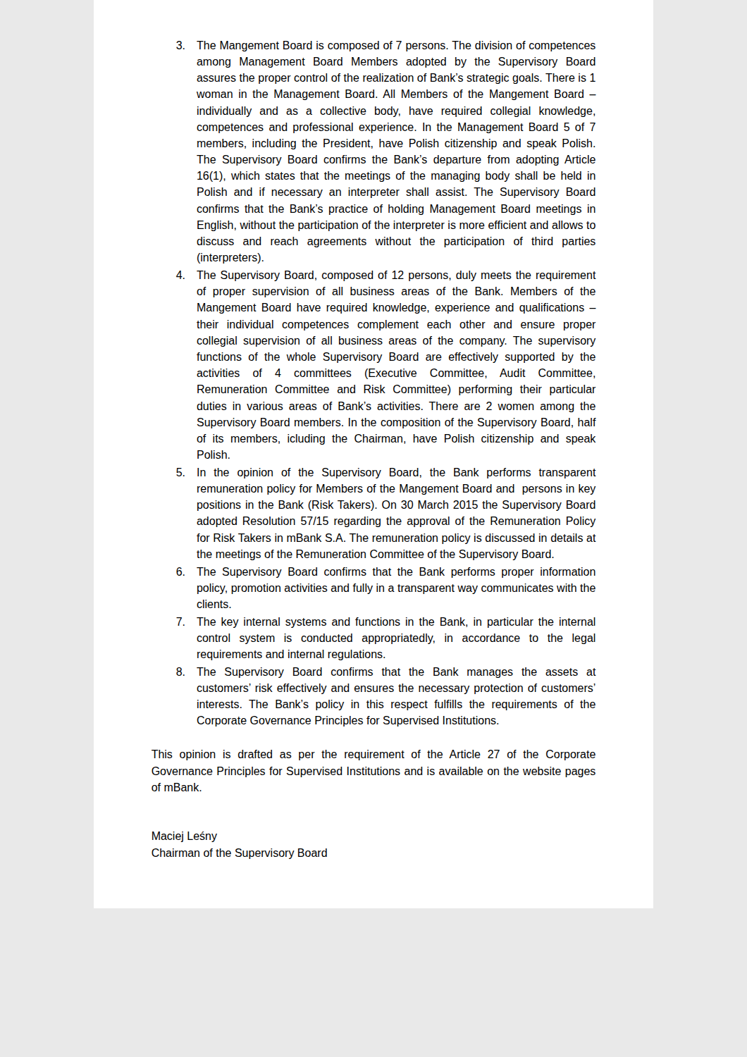The Mangement Board is composed of 7 persons. The division of competences among Management Board Members adopted by the Supervisory Board assures the proper control of the realization of Bank’s strategic goals. There is 1 woman in the Management Board. All Members of the Mangement Board – individually and as a collective body, have required collegial knowledge, competences and professional experience. In the Management Board 5 of 7 members, including the President, have Polish citizenship and speak Polish. The Supervisory Board confirms the Bank’s departure from adopting Article 16(1), which states that the meetings of the managing body shall be held in Polish and if necessary an interpreter shall assist. The Supervisory Board confirms that the Bank’s practice of holding Management Board meetings in English, without the participation of the interpreter is more efficient and allows to discuss and reach agreements without the participation of third parties (interpreters).
The Supervisory Board, composed of 12 persons, duly meets the requirement of proper supervision of all business areas of the Bank. Members of the Mangement Board have required knowledge, experience and qualifications – their individual competences complement each other and ensure proper collegial supervision of all business areas of the company. The supervisory functions of the whole Supervisory Board are effectively supported by the activities of 4 committees (Executive Committee, Audit Committee, Remuneration Committee and Risk Committee) performing their particular duties in various areas of Bank’s activities. There are 2 women among the Supervisory Board members. In the composition of the Supervisory Board, half of its members, icluding the Chairman, have Polish citizenship and speak Polish.
In the opinion of the Supervisory Board, the Bank performs transparent remuneration policy for Members of the Mangement Board and persons in key positions in the Bank (Risk Takers). On 30 March 2015 the Supervisory Board adopted Resolution 57/15 regarding the approval of the Remuneration Policy for Risk Takers in mBank S.A. The remuneration policy is discussed in details at the meetings of the Remuneration Committee of the Supervisory Board.
The Supervisory Board confirms that the Bank performs proper information policy, promotion activities and fully in a transparent way communicates with the clients.
The key internal systems and functions in the Bank, in particular the internal control system is conducted appropriatedly, in accordance to the legal requirements and internal regulations.
The Supervisory Board confirms that the Bank manages the assets at customers’ risk effectively and ensures the necessary protection of customers’ interests. The Bank’s policy in this respect fulfills the requirements of the Corporate Governance Principles for Supervised Institutions.
This opinion is drafted as per the requirement of the Article 27 of the Corporate Governance Principles for Supervised Institutions and is available on the website pages of mBank.
Maciej Leśny
Chairman of the Supervisory Board